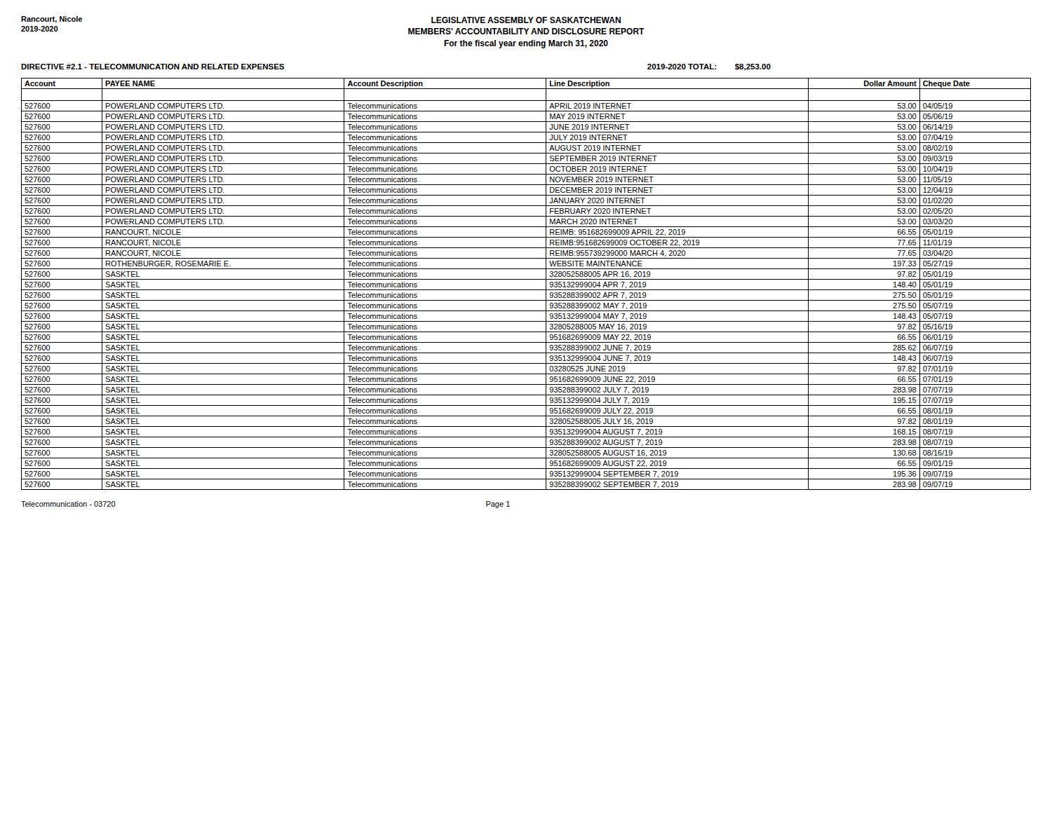Rancourt, Nicole
2019-2020
LEGISLATIVE ASSEMBLY OF SASKATCHEWAN
MEMBERS' ACCOUNTABILITY AND DISCLOSURE REPORT
For the fiscal year ending March 31, 2020
DIRECTIVE #2.1 - TELECOMMUNICATION AND RELATED EXPENSES 2019-2020 TOTAL: $8,253.00
| Account | PAYEE NAME | Account Description | Line Description | Dollar Amount | Cheque Date |
| --- | --- | --- | --- | --- | --- |
| 527600 | POWERLAND COMPUTERS LTD. | Telecommunications | APRIL 2019 INTERNET | 53.00 | 04/05/19 |
| 527600 | POWERLAND COMPUTERS LTD. | Telecommunications | MAY 2019 INTERNET | 53.00 | 05/06/19 |
| 527600 | POWERLAND COMPUTERS LTD. | Telecommunications | JUNE 2019 INTERNET | 53.00 | 06/14/19 |
| 527600 | POWERLAND COMPUTERS LTD. | Telecommunications | JULY 2019 INTERNET | 53.00 | 07/04/19 |
| 527600 | POWERLAND COMPUTERS LTD. | Telecommunications | AUGUST 2019 INTERNET | 53.00 | 08/02/19 |
| 527600 | POWERLAND COMPUTERS LTD. | Telecommunications | SEPTEMBER 2019 INTERNET | 53.00 | 09/03/19 |
| 527600 | POWERLAND COMPUTERS LTD. | Telecommunications | OCTOBER 2019 INTERNET | 53.00 | 10/04/19 |
| 527600 | POWERLAND COMPUTERS LTD. | Telecommunications | NOVEMBER 2019 INTERNET | 53.00 | 11/05/19 |
| 527600 | POWERLAND COMPUTERS LTD. | Telecommunications | DECEMBER 2019 INTERNET | 53.00 | 12/04/19 |
| 527600 | POWERLAND COMPUTERS LTD. | Telecommunications | JANUARY 2020 INTERNET | 53.00 | 01/02/20 |
| 527600 | POWERLAND COMPUTERS LTD. | Telecommunications | FEBRUARY 2020 INTERNET | 53.00 | 02/05/20 |
| 527600 | POWERLAND COMPUTERS LTD. | Telecommunications | MARCH 2020 INTERNET | 53.00 | 03/03/20 |
| 527600 | RANCOURT, NICOLE | Telecommunications | REIMB: 951682699009 APRIL 22, 2019 | 66.55 | 05/01/19 |
| 527600 | RANCOURT, NICOLE | Telecommunications | REIMB:951682699009 OCTOBER 22, 2019 | 77.65 | 11/01/19 |
| 527600 | RANCOURT, NICOLE | Telecommunications | REIMB:955739299000 MARCH 4, 2020 | 77.65 | 03/04/20 |
| 527600 | ROTHENBURGER, ROSEMARIE E. | Telecommunications | WEBSITE MAINTENANCE | 197.33 | 05/27/19 |
| 527600 | SASKTEL | Telecommunications | 328052588005 APR 16, 2019 | 97.82 | 05/01/19 |
| 527600 | SASKTEL | Telecommunications | 935132999004 APR 7, 2019 | 148.40 | 05/01/19 |
| 527600 | SASKTEL | Telecommunications | 935288399002 APR 7, 2019 | 275.50 | 05/01/19 |
| 527600 | SASKTEL | Telecommunications | 935288399002 MAY 7, 2019 | 275.50 | 05/07/19 |
| 527600 | SASKTEL | Telecommunications | 935132999004 MAY 7, 2019 | 148.43 | 05/07/19 |
| 527600 | SASKTEL | Telecommunications | 32805288005 MAY 16, 2019 | 97.82 | 05/16/19 |
| 527600 | SASKTEL | Telecommunications | 951682699009 MAY 22, 2019 | 66.55 | 06/01/19 |
| 527600 | SASKTEL | Telecommunications | 935288399002 JUNE 7, 2019 | 285.62 | 06/07/19 |
| 527600 | SASKTEL | Telecommunications | 935132999004 JUNE 7, 2019 | 148.43 | 06/07/19 |
| 527600 | SASKTEL | Telecommunications | 03280525 JUNE 2019 | 97.82 | 07/01/19 |
| 527600 | SASKTEL | Telecommunications | 951682699009 JUNE 22, 2019 | 66.55 | 07/01/19 |
| 527600 | SASKTEL | Telecommunications | 935288399002 JULY 7, 2019 | 283.98 | 07/07/19 |
| 527600 | SASKTEL | Telecommunications | 935132999004 JULY 7, 2019 | 195.15 | 07/07/19 |
| 527600 | SASKTEL | Telecommunications | 951682699009 JULY 22, 2019 | 66.55 | 08/01/19 |
| 527600 | SASKTEL | Telecommunications | 328052588005 JULY 16, 2019 | 97.82 | 08/01/19 |
| 527600 | SASKTEL | Telecommunications | 935132999004 AUGUST 7, 2019 | 168.15 | 08/07/19 |
| 527600 | SASKTEL | Telecommunications | 935288399002 AUGUST 7, 2019 | 283.98 | 08/07/19 |
| 527600 | SASKTEL | Telecommunications | 328052588005 AUGUST 16, 2019 | 130.68 | 08/16/19 |
| 527600 | SASKTEL | Telecommunications | 951682699009 AUGUST 22, 2019 | 66.55 | 09/01/19 |
| 527600 | SASKTEL | Telecommunications | 935132999004 SEPTEMBER 7, 2019 | 195.36 | 09/07/19 |
| 527600 | SASKTEL | Telecommunications | 935288399002 SEPTEMBER 7, 2019 | 283.98 | 09/07/19 |
Telecommunication - 03720 Page 1